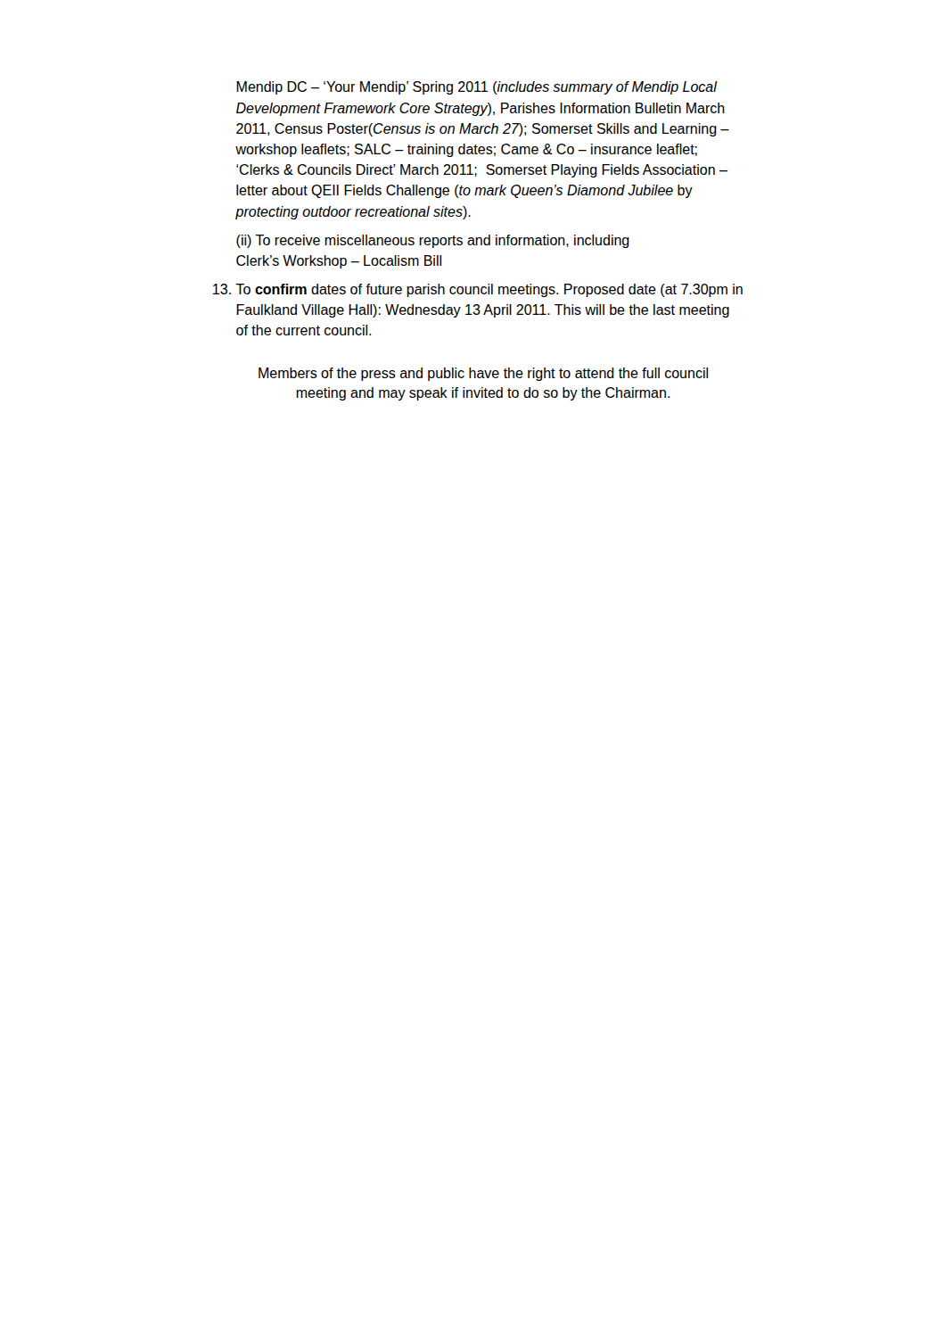Mendip DC – ‘Your Mendip’ Spring 2011 (includes summary of Mendip Local Development Framework Core Strategy), Parishes Information Bulletin March 2011, Census Poster(Census is on March 27); Somerset Skills and Learning – workshop leaflets; SALC – training dates; Came & Co – insurance leaflet; ‘Clerks & Councils Direct’ March 2011; Somerset Playing Fields Association – letter about QEII Fields Challenge (to mark Queen’s Diamond Jubilee by protecting outdoor recreational sites).
(ii) To receive miscellaneous reports and information, including
Clerk’s Workshop – Localism Bill
To confirm dates of future parish council meetings. Proposed date (at 7.30pm in Faulkland Village Hall): Wednesday 13 April 2011. This will be the last meeting of the current council.
Members of the press and public have the right to attend the full council meeting and may speak if invited to do so by the Chairman.